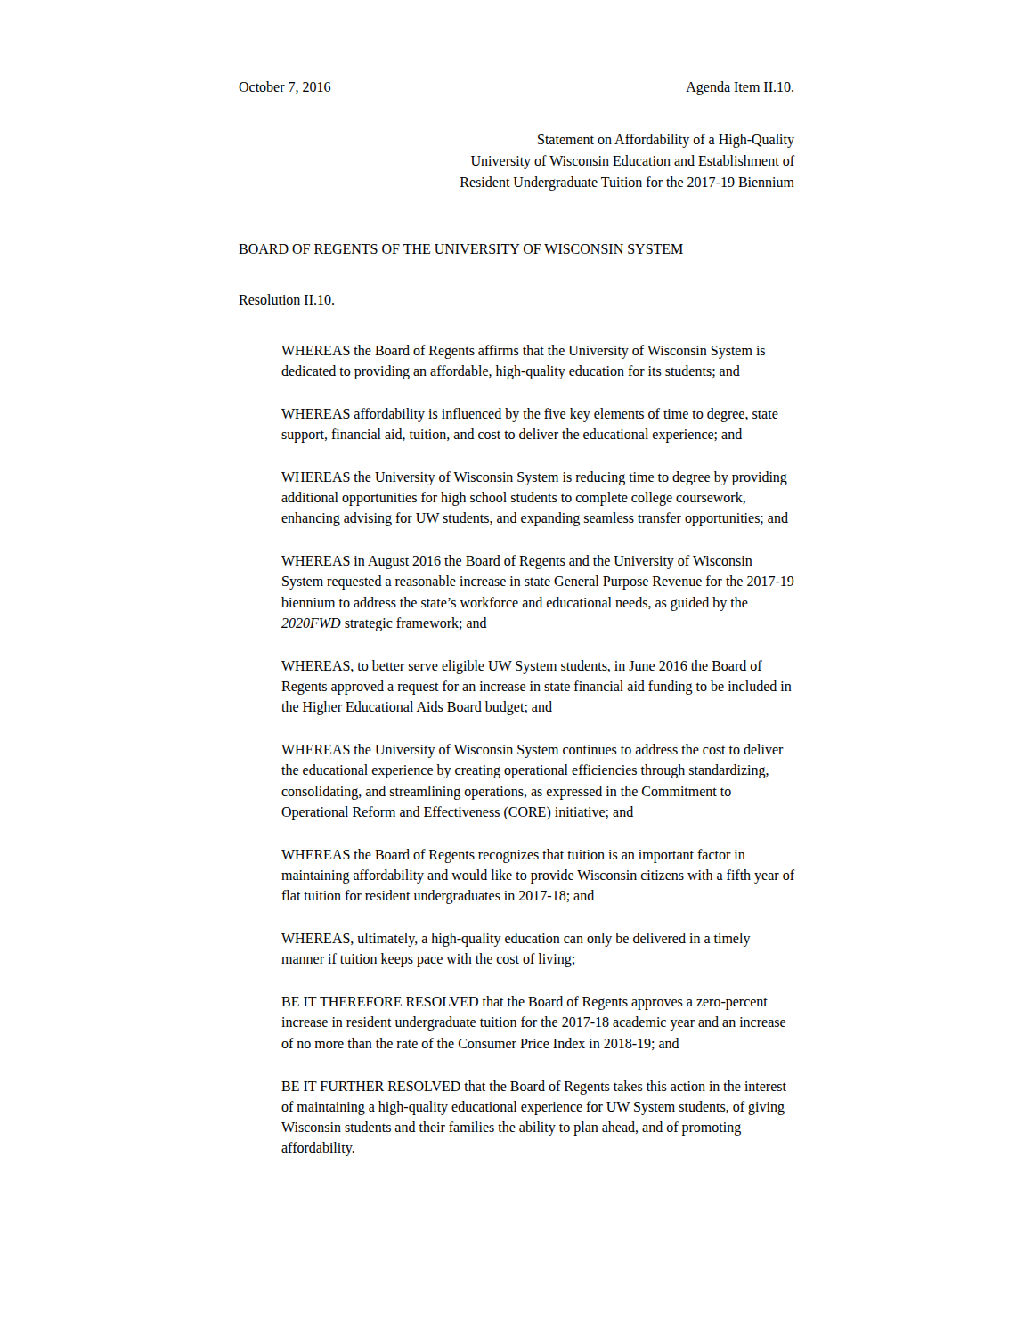October 7, 2016
Agenda Item II.10.
Statement on Affordability of a High-Quality
University of Wisconsin Education and Establishment of
Resident Undergraduate Tuition for the 2017-19 Biennium
BOARD OF REGENTS OF THE UNIVERSITY OF WISCONSIN SYSTEM
Resolution II.10.
WHEREAS the Board of Regents affirms that the University of Wisconsin System is dedicated to providing an affordable, high-quality education for its students; and
WHEREAS affordability is influenced by the five key elements of time to degree, state support, financial aid, tuition, and cost to deliver the educational experience; and
WHEREAS the University of Wisconsin System is reducing time to degree by providing additional opportunities for high school students to complete college coursework, enhancing advising for UW students, and expanding seamless transfer opportunities; and
WHEREAS in August 2016 the Board of Regents and the University of Wisconsin System requested a reasonable increase in state General Purpose Revenue for the 2017-19 biennium to address the state’s workforce and educational needs, as guided by the 2020FWD strategic framework; and
WHEREAS, to better serve eligible UW System students, in June 2016 the Board of Regents approved a request for an increase in state financial aid funding to be included in the Higher Educational Aids Board budget; and
WHEREAS the University of Wisconsin System continues to address the cost to deliver the educational experience by creating operational efficiencies through standardizing, consolidating, and streamlining operations, as expressed in the Commitment to Operational Reform and Effectiveness (CORE) initiative; and
WHEREAS the Board of Regents recognizes that tuition is an important factor in maintaining affordability and would like to provide Wisconsin citizens with a fifth year of flat tuition for resident undergraduates in 2017-18; and
WHEREAS, ultimately, a high-quality education can only be delivered in a timely manner if tuition keeps pace with the cost of living;
BE IT THEREFORE RESOLVED that the Board of Regents approves a zero-percent increase in resident undergraduate tuition for the 2017-18 academic year and an increase of no more than the rate of the Consumer Price Index in 2018-19; and
BE IT FURTHER RESOLVED that the Board of Regents takes this action in the interest of maintaining a high-quality educational experience for UW System students, of giving Wisconsin students and their families the ability to plan ahead, and of promoting affordability.